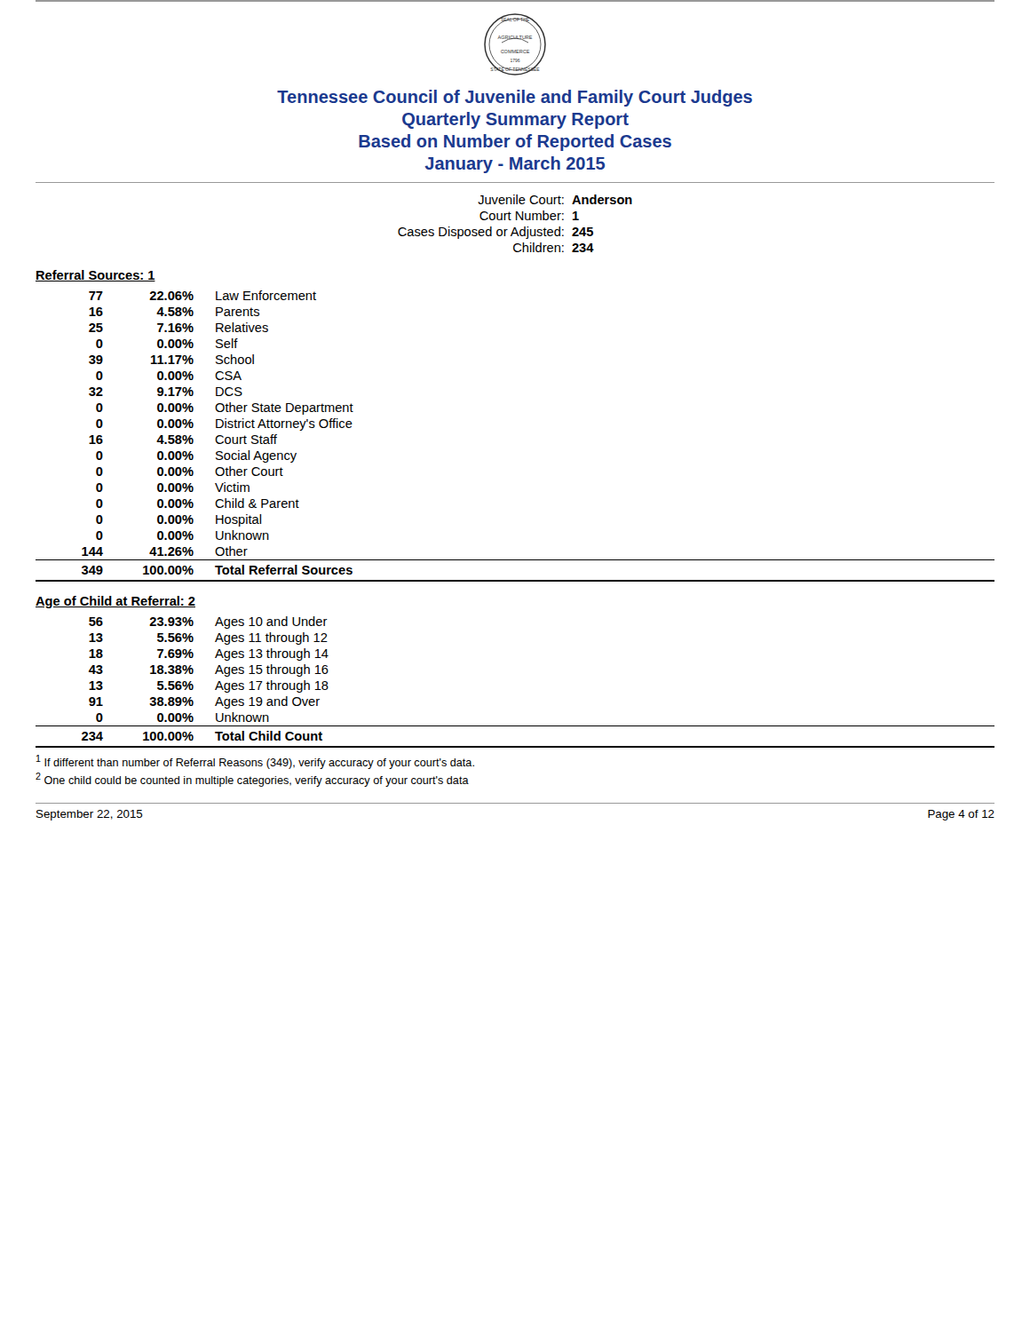SEAL OF THE STATE OF TENNESSEE AGRICULTURE COMMERCE 1796
Tennessee Council of Juvenile and Family Court Judges
Quarterly Summary Report
Based on Number of Reported Cases
January - March 2015
| Juvenile Court: | Anderson |
| Court Number: | 1 |
| Cases Disposed or Adjusted: | 245 |
| Children: | 234 |
Referral Sources: 1
| 77 | 22.06% | Law Enforcement |
| 16 | 4.58% | Parents |
| 25 | 7.16% | Relatives |
| 0 | 0.00% | Self |
| 39 | 11.17% | School |
| 0 | 0.00% | CSA |
| 32 | 9.17% | DCS |
| 0 | 0.00% | Other State Department |
| 0 | 0.00% | District Attorney's Office |
| 16 | 4.58% | Court Staff |
| 0 | 0.00% | Social Agency |
| 0 | 0.00% | Other Court |
| 0 | 0.00% | Victim |
| 0 | 0.00% | Child & Parent |
| 0 | 0.00% | Hospital |
| 0 | 0.00% | Unknown |
| 144 | 41.26% | Other |
| 349 | 100.00% | Total Referral Sources |
Age of Child at Referral: 2
| 56 | 23.93% | Ages 10 and Under |
| 13 | 5.56% | Ages 11 through 12 |
| 18 | 7.69% | Ages 13 through 14 |
| 43 | 18.38% | Ages 15 through 16 |
| 13 | 5.56% | Ages 17 through 18 |
| 91 | 38.89% | Ages 19 and Over |
| 0 | 0.00% | Unknown |
| 234 | 100.00% | Total Child Count |
1 If different than number of Referral Reasons (349), verify accuracy of your court's data.
2 One child could be counted in multiple categories, verify accuracy of your court's data
September 22, 2015 Page 4 of 12